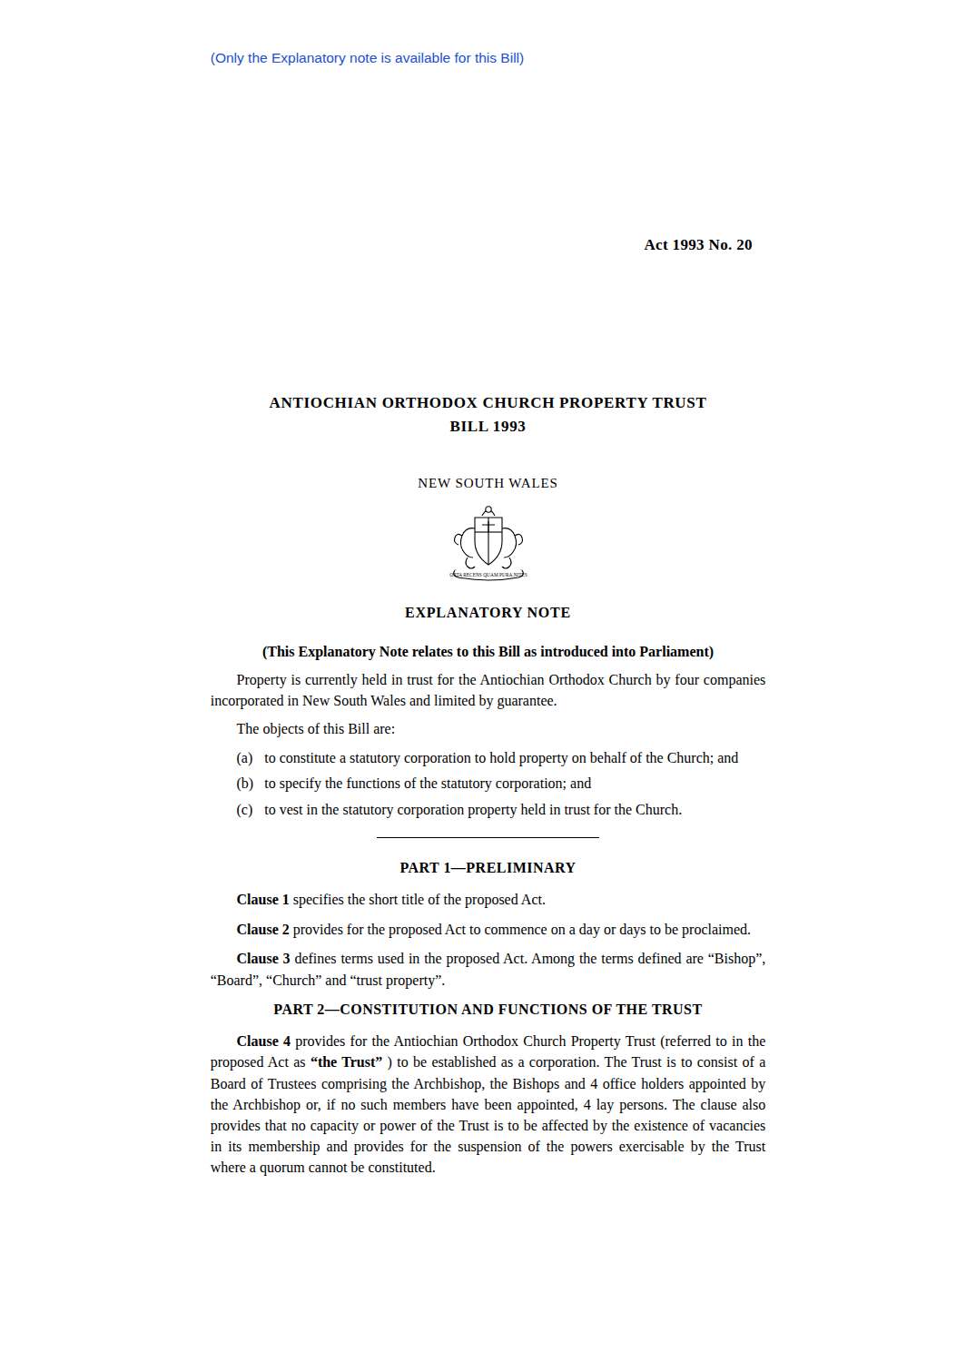(Only the Explanatory note is available for this Bill)
Act 1993 No. 20
ANTIOCHIAN ORTHODOX CHURCH PROPERTY TRUST
BILL 1993
NEW SOUTH WALES
ORTA RECENS QUAM PURA NITES
EXPLANATORY NOTE
(This Explanatory Note relates to this Bill as introduced into Parliament)
Property is currently held in trust for the Antiochian Orthodox Church by four companies incorporated in New South Wales and limited by guarantee.
The objects of this Bill are:
(a) to constitute a statutory corporation to hold property on behalf of the Church; and
(b) to specify the functions of the statutory corporation; and
(c) to vest in the statutory corporation property held in trust for the Church.
PART 1—PRELIMINARY
Clause 1 specifies the short title of the proposed Act.
Clause 2 provides for the proposed Act to commence on a day or days to be proclaimed.
Clause 3 defines terms used in the proposed Act. Among the terms defined are “Bishop”, “Board”, “Church” and “trust property”.
PART 2—CONSTITUTION AND FUNCTIONS OF THE TRUST
Clause 4 provides for the Antiochian Orthodox Church Property Trust (referred to in the proposed Act as “the Trust” ) to be established as a corporation. The Trust is to consist of a Board of Trustees comprising the Archbishop, the Bishops and 4 office holders appointed by the Archbishop or, if no such members have been appointed, 4 lay persons. The clause also provides that no capacity or power of the Trust is to be affected by the existence of vacancies in its membership and provides for the suspension of the powers exercisable by the Trust where a quorum cannot be constituted.